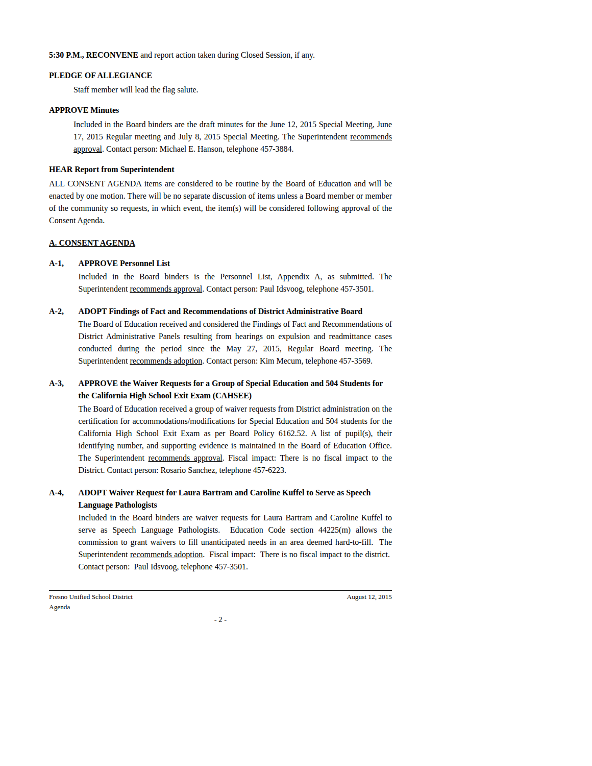5:30 P.M., RECONVENE and report action taken during Closed Session, if any.
PLEDGE OF ALLEGIANCE
Staff member will lead the flag salute.
APPROVE Minutes
Included in the Board binders are the draft minutes for the June 12, 2015 Special Meeting, June 17, 2015 Regular meeting and July 8, 2015 Special Meeting. The Superintendent recommends approval. Contact person: Michael E. Hanson, telephone 457-3884.
HEAR Report from Superintendent
ALL CONSENT AGENDA items are considered to be routine by the Board of Education and will be enacted by one motion. There will be no separate discussion of items unless a Board member or member of the community so requests, in which event, the item(s) will be considered following approval of the Consent Agenda.
A. CONSENT AGENDA
A-1,
APPROVE Personnel List
Included in the Board binders is the Personnel List, Appendix A, as submitted. The Superintendent recommends approval. Contact person: Paul Idsvoog, telephone 457-3501.
A-2,
ADOPT Findings of Fact and Recommendations of District Administrative Board
The Board of Education received and considered the Findings of Fact and Recommendations of District Administrative Panels resulting from hearings on expulsion and readmittance cases conducted during the period since the May 27, 2015, Regular Board meeting. The Superintendent recommends adoption. Contact person: Kim Mecum, telephone 457-3569.
A-3,
APPROVE the Waiver Requests for a Group of Special Education and 504 Students for the California High School Exit Exam (CAHSEE)
The Board of Education received a group of waiver requests from District administration on the certification for accommodations/modifications for Special Education and 504 students for the California High School Exit Exam as per Board Policy 6162.52. A list of pupil(s), their identifying number, and supporting evidence is maintained in the Board of Education Office. The Superintendent recommends approval. Fiscal impact: There is no fiscal impact to the District. Contact person: Rosario Sanchez, telephone 457-6223.
A-4,
ADOPT Waiver Request for Laura Bartram and Caroline Kuffel to Serve as Speech Language Pathologists
Included in the Board binders are waiver requests for Laura Bartram and Caroline Kuffel to serve as Speech Language Pathologists. Education Code section 44225(m) allows the commission to grant waivers to fill unanticipated needs in an area deemed hard-to-fill. The Superintendent recommends adoption. Fiscal impact: There is no fiscal impact to the district. Contact person: Paul Idsvoog, telephone 457-3501.
Fresno Unified School District August 12, 2015
Agenda
- 2 -